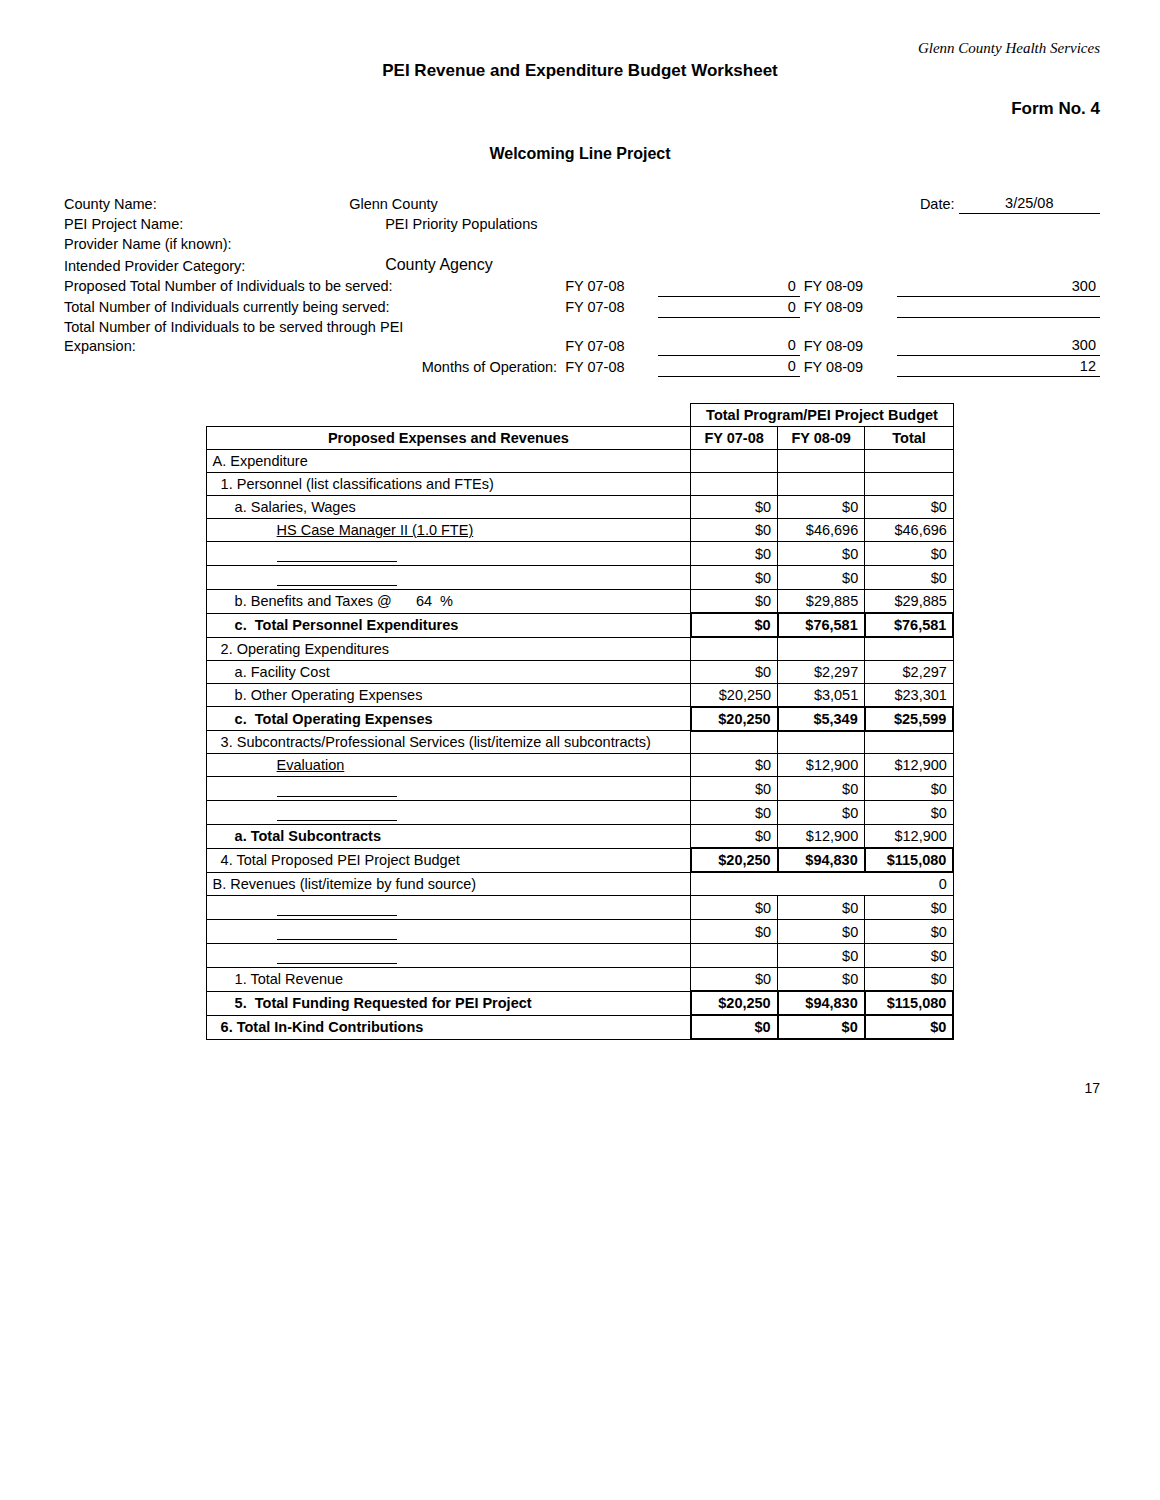Glenn County Health Services
PEI Revenue and Expenditure Budget Worksheet
Form No. 4
Welcoming Line Project
| County Name: | Glenn County | | | Date: | 3/25/08 |
| PEI Project Name: | PEI Priority Populations | | | | |
| Provider Name (if known): | |
| Intended Provider Category: | County Agency | | | | |
| Proposed Total Number of Individuals to be served: | FY 07-08 | 0 | FY 08-09 | 300 |
| Total Number of Individuals currently being served: | FY 07-08 | 0 | FY 08-09 | |
| Total Number of Individuals to be served through PEI | | | | | |
| Expansion: | | FY 07-08 | 0 | FY 08-09 | 300 |
| | Months of Operation: | FY 07-08 | 0 | FY 08-09 | 12 |
| | Total Program/PEI Project Budget |
| Proposed Expenses and Revenues | FY 07-08 | FY 08-09 | Total |
| A. Expenditure | | | |
| 1. Personnel (list classifications and FTEs) | | | |
| a. Salaries, Wages | $0 | $0 | $0 |
| HS Case Manager II (1.0 FTE) | $0 | $46,696 | $46,696 |
| | $0 | $0 | $0 |
| | $0 | $0 | $0 |
| b. Benefits and Taxes @ 64 % | $0 | $29,885 | $29,885 |
| c. Total Personnel Expenditures | $0 | $76,581 | $76,581 |
| 2. Operating Expenditures | | | |
| a. Facility Cost | $0 | $2,297 | $2,297 |
| b. Other Operating Expenses | $20,250 | $3,051 | $23,301 |
| c. Total Operating Expenses | $20,250 | $5,349 | $25,599 |
| 3. Subcontracts/Professional Services (list/itemize all subcontracts) | | | |
| Evaluation | $0 | $12,900 | $12,900 |
| | $0 | $0 | $0 |
| | $0 | $0 | $0 |
| a. Total Subcontracts | $0 | $12,900 | $12,900 |
| 4. Total Proposed PEI Project Budget | $20,250 | $94,830 | $115,080 |
| B. Revenues (list/itemize by fund source) | 0 |
| | $0 | $0 | $0 |
| | $0 | $0 | $0 |
| | | $0 | $0 |
| 1. Total Revenue | $0 | $0 | $0 |
| 5. Total Funding Requested for PEI Project | $20,250 | $94,830 | $115,080 |
| 6. Total In-Kind Contributions | $0 | $0 | $0 |
17